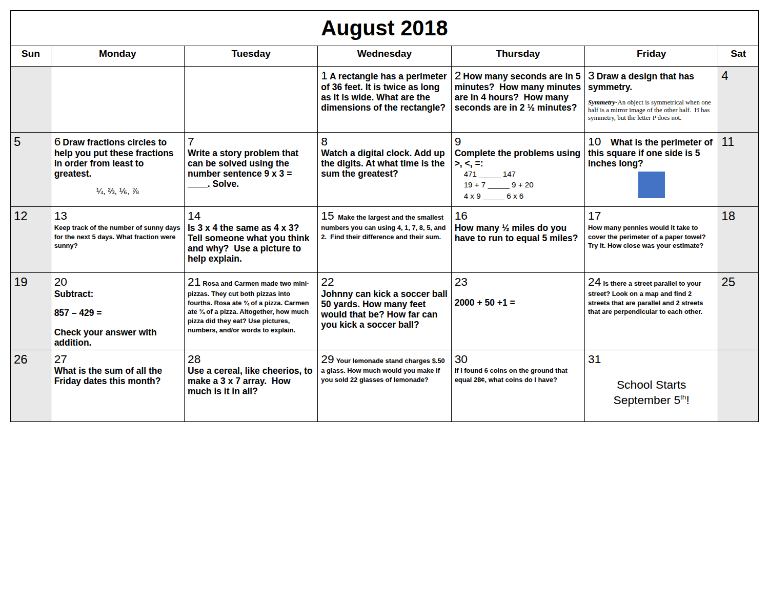August 2018
| Sun | Monday | Tuesday | Wednesday | Thursday | Friday | Sat |
| --- | --- | --- | --- | --- | --- | --- |
| | | | 1 A rectangle has a perimeter of 36 feet. It is twice as long as it is wide. What are the dimensions of the rectangle? | 2 How many seconds are in 5 minutes? How many minutes are in 4 hours? How many seconds are in 2 ½ minutes? | 3 Draw a design that has symmetry. Symmetry -An object is symmetrical when one half is a mirror image of the other half. H has symmetry, but the letter P does not. | 4 |
| 5 | 6 Draw fractions circles to help you put these fractions in order from least to greatest. ¼, ⅔, ⅙, ⅞ | 7 Write a story problem that can be solved using the number sentence 9 x 3 = ____. Solve. | 8 Watch a digital clock. Add up the digits. At what time is the sum the greatest? | 9 Complete the problems using >, <, =: 471 _____ 147 19 + 7 _____ 9 + 20 4 x 9 _____ 6 x 6 | 10 What is the perimeter of this square if one side is 5 inches long? | 11 |
| 12 | 13 Keep track of the number of sunny days for the next 5 days. What fraction were sunny? | 14 Is 3 x 4 the same as 4 x 3? Tell someone what you think and why? Use a picture to help explain. | 15 Make the largest and the smallest numbers you can using 4, 1, 7, 8, 5, and 2. Find their difference and their sum. | 16 How many ½ miles do you have to run to equal 5 miles? | 17 How many pennies would it take to cover the perimeter of a paper towel? Try it. How close was your estimate? | 18 |
| 19 | 20 Subtract: 857 – 429 = Check your answer with addition. | 21 Rosa and Carmen made two mini-pizzas. They cut both pizzas into fourths. Rosa ate ¾ of a pizza. Carmen ate ¾ of a pizza. Altogether, how much pizza did they eat? Use pictures, numbers, and/or words to explain. | 22 Johnny can kick a soccer ball 50 yards. How many feet would that be? How far can you kick a soccer ball? | 23 2000 + 50 +1 = | 24 Is there a street parallel to your street? Look on a map and find 2 streets that are parallel and 2 streets that are perpendicular to each other. | 25 |
| 26 | 27 What is the sum of all the Friday dates this month? | 28 Use a cereal, like cheerios, to make a 3 x 7 array. How much is it in all? | 29 Your lemonade stand charges $.50 a glass. How much would you make if you sold 22 glasses of lemonade? | 30 If I found 6 coins on the ground that equal 28¢, what coins do I have? | 31 School Starts September 5 th ! | |